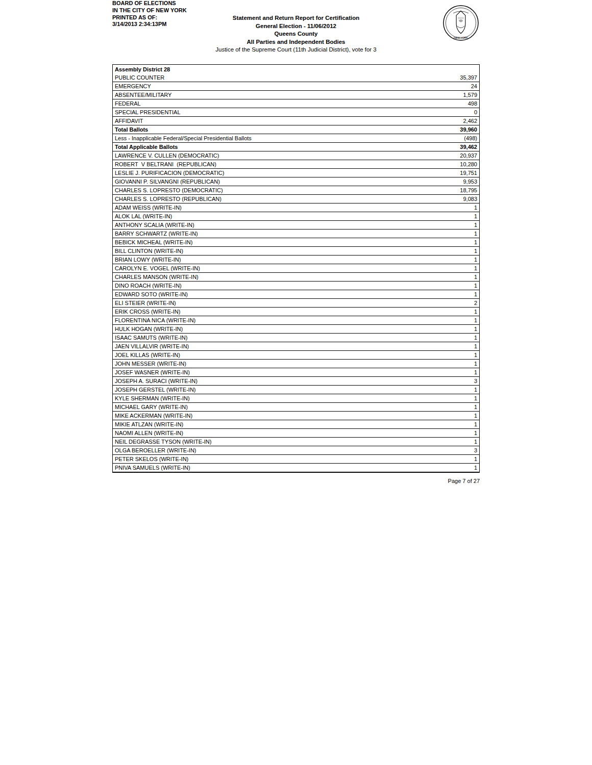BOARD OF ELECTIONS
IN THE CITY OF NEW YORK
PRINTED AS OF:
3/14/2013 2:34:13PM
Statement and Return Report for Certification
General Election - 11/06/2012
Queens County
All Parties and Independent Bodies
Justice of the Supreme Court (11th Judicial District), vote for 3
NEW YORK
Assembly District 28
| PUBLIC COUNTER | 35,397 |
| EMERGENCY | 24 |
| ABSENTEE/MILITARY | 1,579 |
| FEDERAL | 498 |
| SPECIAL PRESIDENTIAL | 0 |
| AFFIDAVIT | 2,462 |
| Total Ballots | 39,960 |
| Less - Inapplicable Federal/Special Presidential Ballots | (498) |
| Total Applicable Ballots | 39,462 |
| LAWRENCE V. CULLEN (DEMOCRATIC) | 20,937 |
| ROBERT V BELTRANI (REPUBLICAN) | 10,280 |
| LESLIE J. PURIFICACION (DEMOCRATIC) | 19,751 |
| GIOVANNI P. SILVANGNI (REPUBLICAN) | 9,953 |
| CHARLES S. LOPRESTO (DEMOCRATIC) | 18,795 |
| CHARLES S. LOPRESTO (REPUBLICAN) | 9,083 |
| ADAM WEISS (WRITE-IN) | 1 |
| ALOK LAL (WRITE-IN) | 1 |
| ANTHONY SCALIA (WRITE-IN) | 1 |
| BARRY SCHWARTZ (WRITE-IN) | 1 |
| BEBICK MICHEAL (WRITE-IN) | 1 |
| BILL CLINTON (WRITE-IN) | 1 |
| BRIAN LOWY (WRITE-IN) | 1 |
| CAROLYN E. VOGEL (WRITE-IN) | 1 |
| CHARLES MANSON (WRITE-IN) | 1 |
| DINO ROACH (WRITE-IN) | 1 |
| EDWARD SOTO (WRITE-IN) | 1 |
| ELI STEIER (WRITE-IN) | 2 |
| ERIK CROSS (WRITE-IN) | 1 |
| FLORENTINA NICA (WRITE-IN) | 1 |
| HULK HOGAN (WRITE-IN) | 1 |
| ISAAC SAMUTS (WRITE-IN) | 1 |
| JAEN VILLALVIR (WRITE-IN) | 1 |
| JOEL KILLAS (WRITE-IN) | 1 |
| JOHN MESSER (WRITE-IN) | 1 |
| JOSEF WASNER (WRITE-IN) | 1 |
| JOSEPH A. SURACI (WRITE-IN) | 3 |
| JOSEPH GERSTEL (WRITE-IN) | 1 |
| KYLE SHERMAN (WRITE-IN) | 1 |
| MICHAEL GARY (WRITE-IN) | 1 |
| MIKE ACKERMAN (WRITE-IN) | 1 |
| MIKIE ATLZAN (WRITE-IN) | 1 |
| NAOMI ALLEN (WRITE-IN) | 1 |
| NEIL DEGRASSE TYSON (WRITE-IN) | 1 |
| OLGA BEROELLER (WRITE-IN) | 3 |
| PETER SKELOS (WRITE-IN) | 1 |
| PNIVA SAMUELS (WRITE-IN) | 1 |
Page 7 of 27